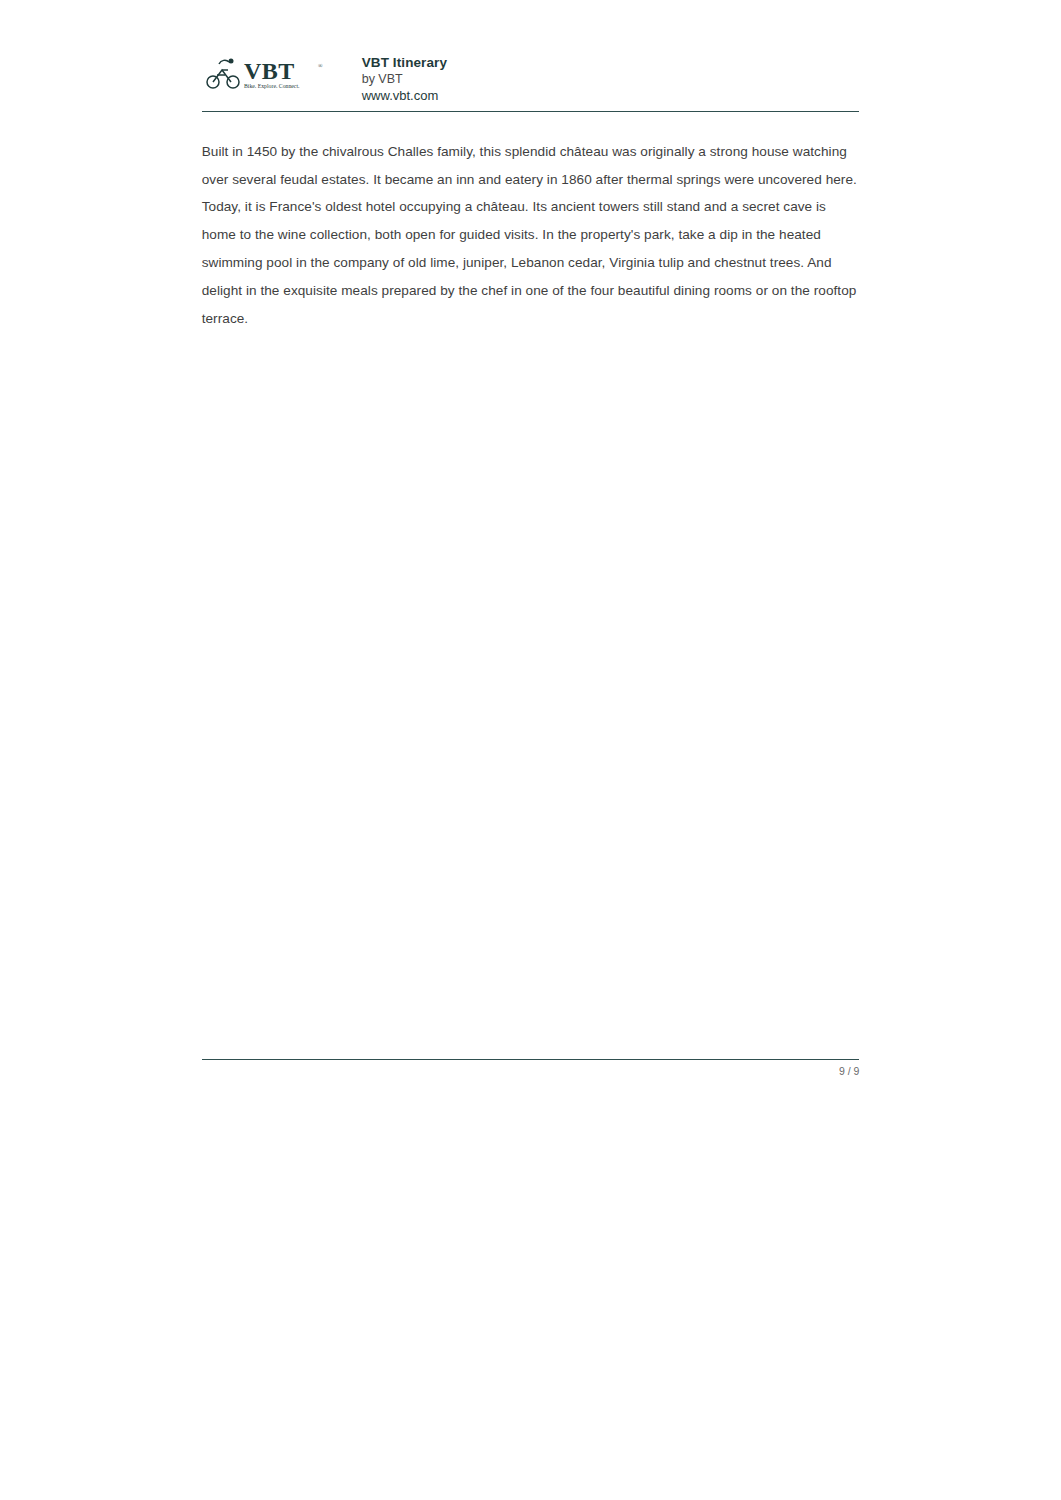VBT ® Bike. Explore. Connect.
VBT Itinerary
by VBT
www.vbt.com
Built in 1450 by the chivalrous Challes family, this splendid château was originally a strong house watching over several feudal estates. It became an inn and eatery in 1860 after thermal springs were uncovered here. Today, it is France's oldest hotel occupying a château. Its ancient towers still stand and a secret cave is home to the wine collection, both open for guided visits. In the property's park, take a dip in the heated swimming pool in the company of old lime, juniper, Lebanon cedar, Virginia tulip and chestnut trees. And delight in the exquisite meals prepared by the chef in one of the four beautiful dining rooms or on the rooftop terrace.
9 / 9